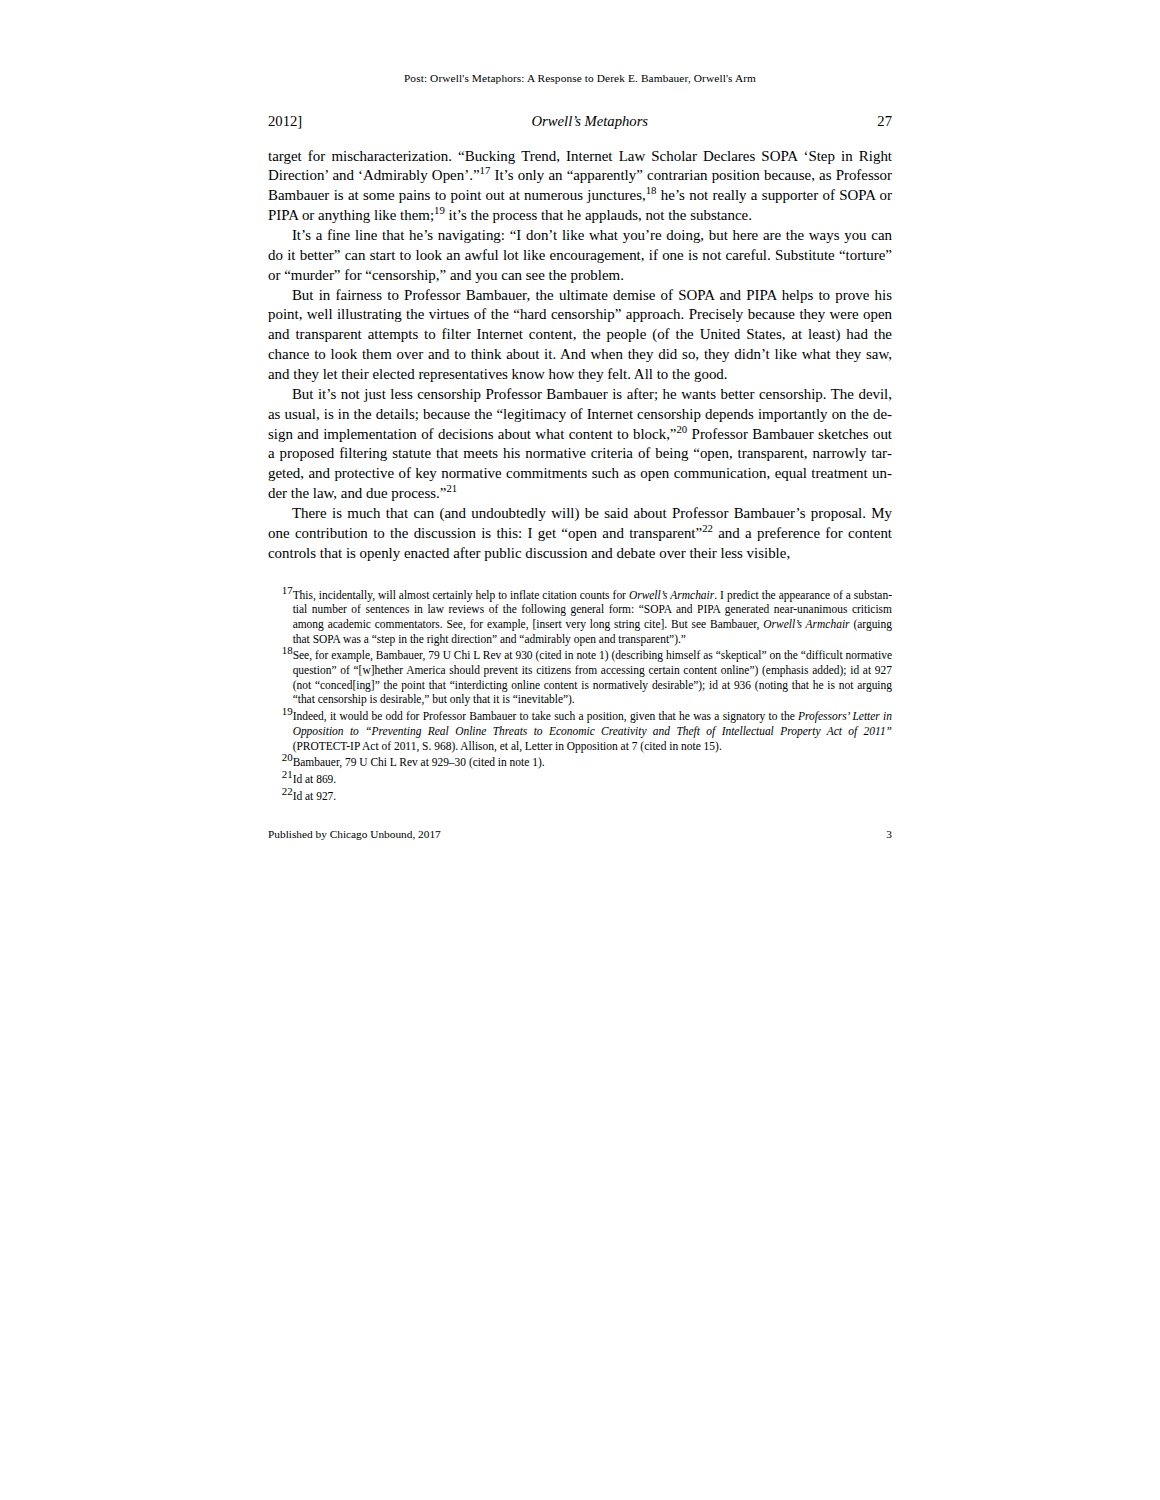Post: Orwell's Metaphors: A Response to Derek E. Bambauer, Orwell's Arm
2012]
Orwell’s Metaphors
27
target for mischaracterization. “Bucking Trend, Internet Law Scholar Declares SOPA ‘Step in Right Direction’ and ‘Admirably Open’.”17 It’s only an “apparently” contrarian position because, as Professor Bambauer is at some pains to point out at numerous junctures,18 he’s not really a supporter of SOPA or PIPA or anything like them;19 it’s the process that he applauds, not the substance.
It’s a fine line that he’s navigating: “I don’t like what you’re doing, but here are the ways you can do it better” can start to look an awful lot like encouragement, if one is not careful. Substitute “torture” or “murder” for “censorship,” and you can see the problem.
But in fairness to Professor Bambauer, the ultimate demise of SOPA and PIPA helps to prove his point, well illustrating the virtues of the “hard censorship” approach. Precisely because they were open and transparent attempts to filter Internet content, the people (of the United States, at least) had the chance to look them over and to think about it. And when they did so, they didn’t like what they saw, and they let their elected representatives know how they felt. All to the good.
But it’s not just less censorship Professor Bambauer is after; he wants better censorship. The devil, as usual, is in the details; because the “legitimacy of Internet censorship depends importantly on the design and implementation of decisions about what content to block,”20 Professor Bambauer sketches out a proposed filtering statute that meets his normative criteria of being “open, transparent, narrowly targeted, and protective of key normative commitments such as open communication, equal treatment under the law, and due process.”21
There is much that can (and undoubtedly will) be said about Professor Bambauer’s proposal. My one contribution to the discussion is this: I get “open and transparent”22 and a preference for content controls that is openly enacted after public discussion and debate over their less visible,
17
This, incidentally, will almost certainly help to inflate citation counts for Orwell’s Armchair. I predict the appearance of a substantial number of sentences in law reviews of the following general form: “SOPA and PIPA generated near-unanimous criticism among academic commentators. See, for example, [insert very long string cite]. But see Bambauer, Orwell’s Armchair (arguing that SOPA was a “step in the right direction” and “admirably open and transparent”).”
18
See, for example, Bambauer, 79 U Chi L Rev at 930 (cited in note 1) (describing himself as “skeptical” on the “difficult normative question” of “[w]hether America should prevent its citizens from accessing certain content online”) (emphasis added); id at 927 (not “conced[ing]” the point that “interdicting online content is normatively desirable”); id at 936 (noting that he is not arguing “that censorship is desirable,” but only that it is “inevitable”).
19
Indeed, it would be odd for Professor Bambauer to take such a position, given that he was a signatory to the Professors’ Letter in Opposition to “Preventing Real Online Threats to Economic Creativity and Theft of Intellectual Property Act of 2011” (PROTECT-IP Act of 2011, S. 968). Allison, et al, Letter in Opposition at 7 (cited in note 15).
20
Bambauer, 79 U Chi L Rev at 929–30 (cited in note 1).
21
Id at 869.
22
Id at 927.
Published by Chicago Unbound, 2017
3